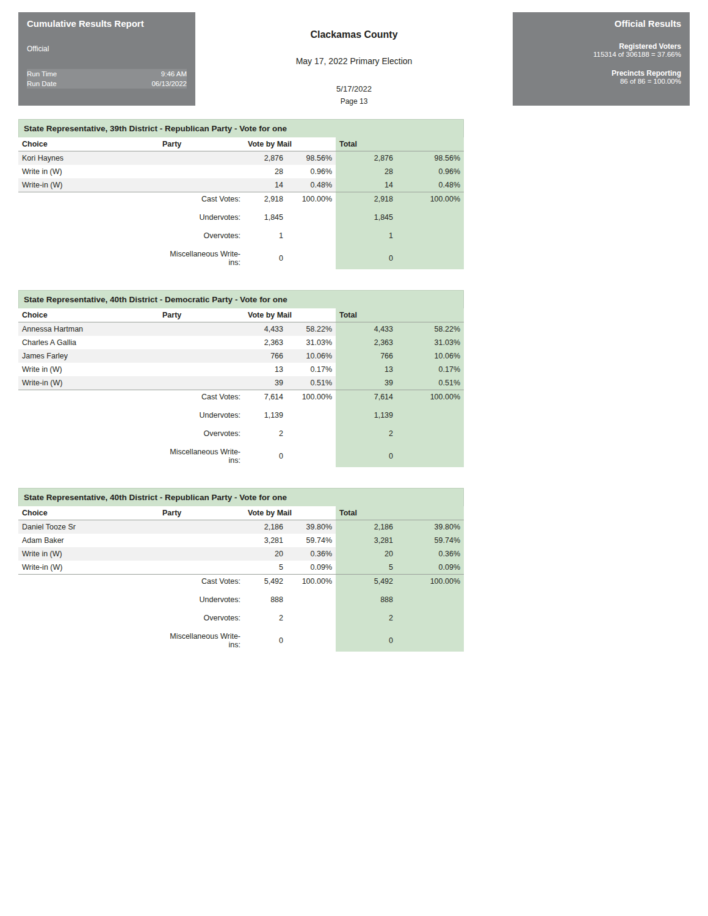Cumulative Results Report
Official
Run Time 9:46 AM
Run Date 06/13/2022
Clackamas County
May 17, 2022 Primary Election
5/17/2022
Page 13
Official Results
Registered Voters
115314 of 306188 = 37.66%
Precincts Reporting
86 of 86 = 100.00%
State Representative, 39th District - Republican Party - Vote for one
| Choice | Party | Vote by Mail | Total |
| --- | --- | --- | --- |
| Kori Haynes | | 2,876 | 98.56% | 2,876 | 98.56% |
| Write in (W) | | 28 | 0.96% | 28 | 0.96% |
| Write-in (W) | | 14 | 0.48% | 14 | 0.48% |
| | Cast Votes: | 2,918 | 100.00% | 2,918 | 100.00% |
| | Undervotes: | 1,845 | | 1,845 | |
| | Overvotes: | 1 | | 1 | |
| | Miscellaneous Write-ins: | 0 | | 0 | |
State Representative, 40th District - Democratic Party - Vote for one
| Choice | Party | Vote by Mail | Total |
| --- | --- | --- | --- |
| Annessa Hartman | | 4,433 | 58.22% | 4,433 | 58.22% |
| Charles A Gallia | | 2,363 | 31.03% | 2,363 | 31.03% |
| James Farley | | 766 | 10.06% | 766 | 10.06% |
| Write in (W) | | 13 | 0.17% | 13 | 0.17% |
| Write-in (W) | | 39 | 0.51% | 39 | 0.51% |
| | Cast Votes: | 7,614 | 100.00% | 7,614 | 100.00% |
| | Undervotes: | 1,139 | | 1,139 | |
| | Overvotes: | 2 | | 2 | |
| | Miscellaneous Write-ins: | 0 | | 0 | |
State Representative, 40th District - Republican Party - Vote for one
| Choice | Party | Vote by Mail | Total |
| --- | --- | --- | --- |
| Daniel Tooze Sr | | 2,186 | 39.80% | 2,186 | 39.80% |
| Adam Baker | | 3,281 | 59.74% | 3,281 | 59.74% |
| Write in (W) | | 20 | 0.36% | 20 | 0.36% |
| Write-in (W) | | 5 | 0.09% | 5 | 0.09% |
| | Cast Votes: | 5,492 | 100.00% | 5,492 | 100.00% |
| | Undervotes: | 888 | | 888 | |
| | Overvotes: | 2 | | 2 | |
| | Miscellaneous Write-ins: | 0 | | 0 | |